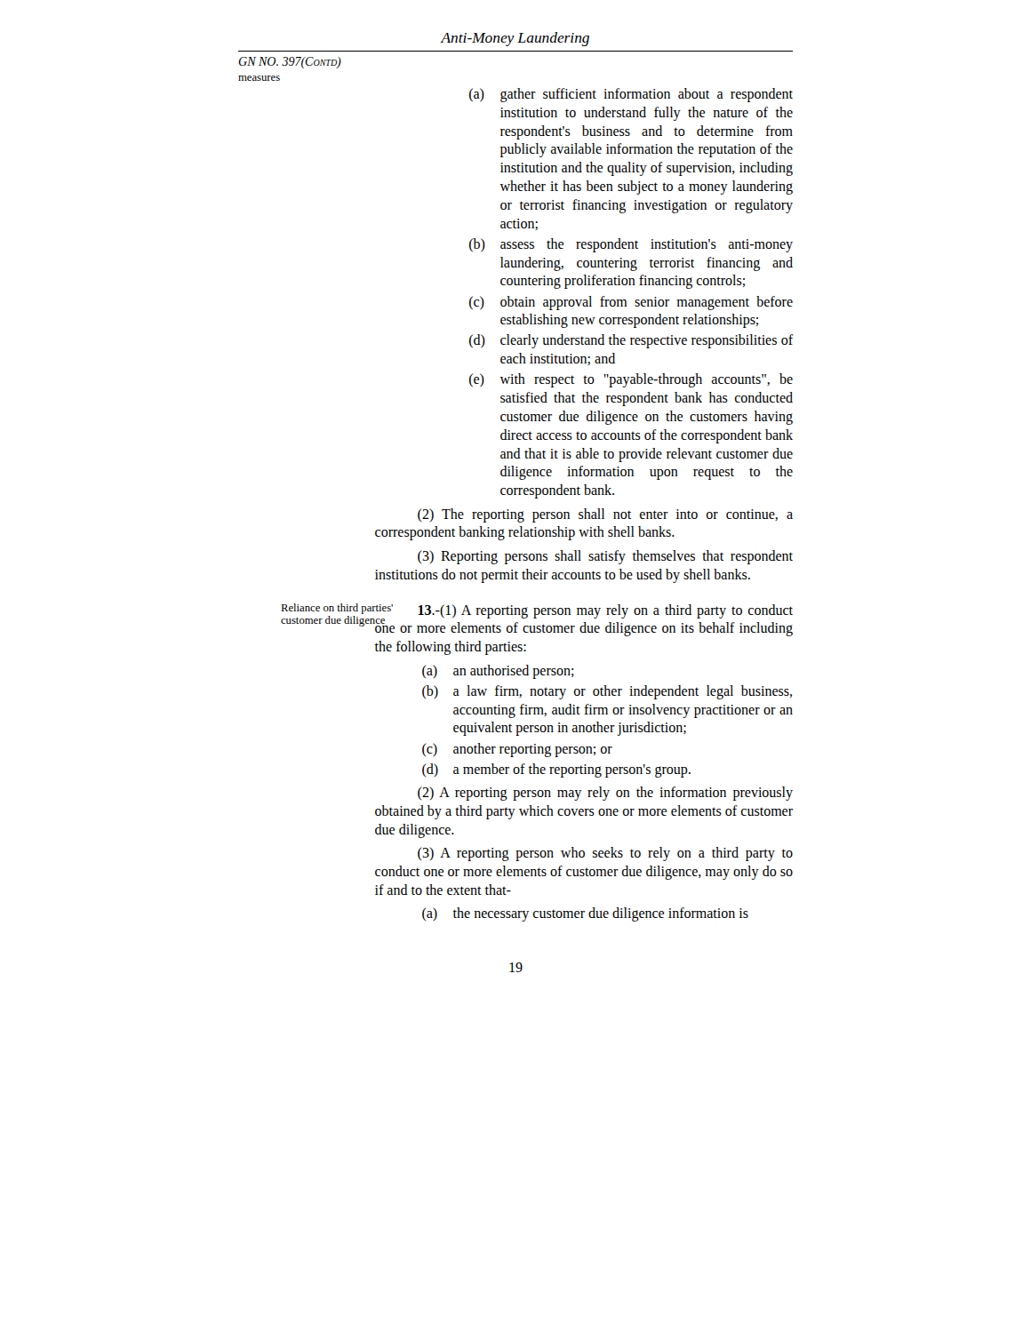Anti-Money Laundering
GN NO. 397(Contd)
measures
(a) gather sufficient information about a respondent institution to understand fully the nature of the respondent's business and to determine from publicly available information the reputation of the institution and the quality of supervision, including whether it has been subject to a money laundering or terrorist financing investigation or regulatory action;
(b) assess the respondent institution's anti-money laundering, countering terrorist financing and countering proliferation financing controls;
(c) obtain approval from senior management before establishing new correspondent relationships;
(d) clearly understand the respective responsibilities of each institution; and
(e) with respect to "payable-through accounts", be satisfied that the respondent bank has conducted customer due diligence on the customers having direct access to accounts of the correspondent bank and that it is able to provide relevant customer due diligence information upon request to the correspondent bank.
(2) The reporting person shall not enter into or continue, a correspondent banking relationship with shell banks.
(3) Reporting persons shall satisfy themselves that respondent institutions do not permit their accounts to be used by shell banks.
Reliance on third parties' customer due diligence
13.-(1) A reporting person may rely on a third party to conduct one or more elements of customer due diligence on its behalf including the following third parties:
(a) an authorised person;
(b) a law firm, notary or other independent legal business, accounting firm, audit firm or insolvency practitioner or an equivalent person in another jurisdiction;
(c) another reporting person; or
(d) a member of the reporting person's group.
(2) A reporting person may rely on the information previously obtained by a third party which covers one or more elements of customer due diligence.
(3) A reporting person who seeks to rely on a third party to conduct one or more elements of customer due diligence, may only do so if and to the extent that-
(a) the necessary customer due diligence information is
19